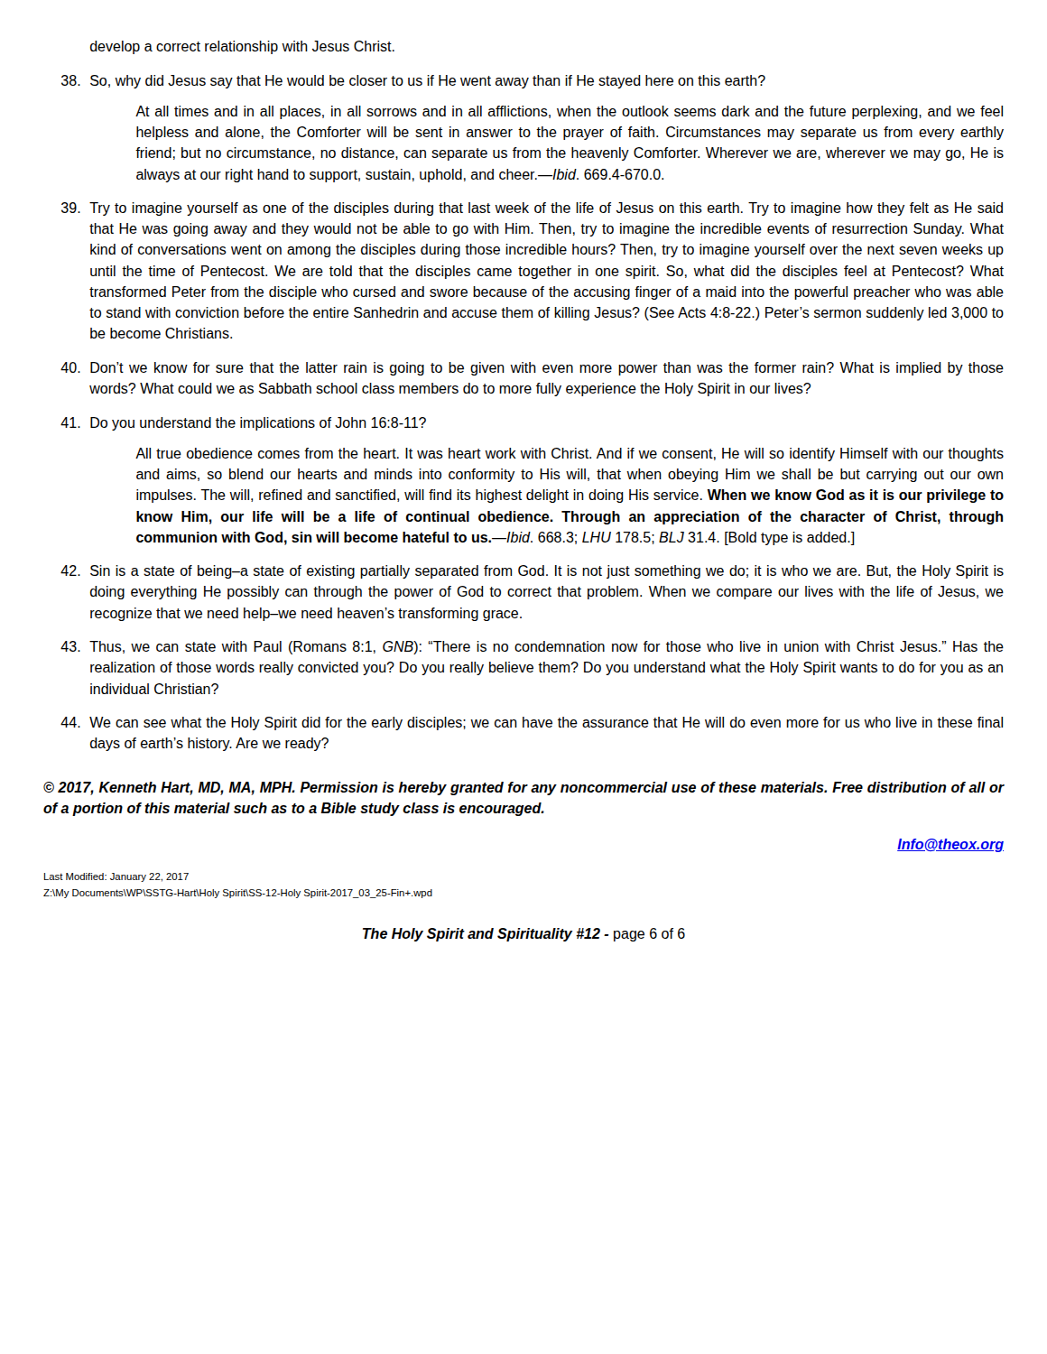develop a correct relationship with Jesus Christ.
38. So, why did Jesus say that He would be closer to us if He went away than if He stayed here on this earth?
At all times and in all places, in all sorrows and in all afflictions, when the outlook seems dark and the future perplexing, and we feel helpless and alone, the Comforter will be sent in answer to the prayer of faith. Circumstances may separate us from every earthly friend; but no circumstance, no distance, can separate us from the heavenly Comforter. Wherever we are, wherever we may go, He is always at our right hand to support, sustain, uphold, and cheer.—Ibid. 669.4-670.0.
39. Try to imagine yourself as one of the disciples during that last week of the life of Jesus on this earth. Try to imagine how they felt as He said that He was going away and they would not be able to go with Him. Then, try to imagine the incredible events of resurrection Sunday. What kind of conversations went on among the disciples during those incredible hours? Then, try to imagine yourself over the next seven weeks up until the time of Pentecost. We are told that the disciples came together in one spirit. So, what did the disciples feel at Pentecost? What transformed Peter from the disciple who cursed and swore because of the accusing finger of a maid into the powerful preacher who was able to stand with conviction before the entire Sanhedrin and accuse them of killing Jesus? (See Acts 4:8-22.) Peter’s sermon suddenly led 3,000 to be become Christians.
40. Don’t we know for sure that the latter rain is going to be given with even more power than was the former rain? What is implied by those words? What could we as Sabbath school class members do to more fully experience the Holy Spirit in our lives?
41. Do you understand the implications of John 16:8-11?
All true obedience comes from the heart. It was heart work with Christ. And if we consent, He will so identify Himself with our thoughts and aims, so blend our hearts and minds into conformity to His will, that when obeying Him we shall be but carrying out our own impulses. The will, refined and sanctified, will find its highest delight in doing His service. When we know God as it is our privilege to know Him, our life will be a life of continual obedience. Through an appreciation of the character of Christ, through communion with God, sin will become hateful to us.—Ibid. 668.3; LHU 178.5; BLJ 31.4. [Bold type is added.]
42. Sin is a state of being–a state of existing partially separated from God. It is not just something we do; it is who we are. But, the Holy Spirit is doing everything He possibly can through the power of God to correct that problem. When we compare our lives with the life of Jesus, we recognize that we need help–we need heaven’s transforming grace.
43. Thus, we can state with Paul (Romans 8:1, GNB): “There is no condemnation now for those who live in union with Christ Jesus.” Has the realization of those words really convicted you? Do you really believe them? Do you understand what the Holy Spirit wants to do for you as an individual Christian?
44. We can see what the Holy Spirit did for the early disciples; we can have the assurance that He will do even more for us who live in these final days of earth’s history. Are we ready?
© 2017, Kenneth Hart, MD, MA, MPH. Permission is hereby granted for any noncommercial use of these materials. Free distribution of all or of a portion of this material such as to a Bible study class is encouraged.
Info@theox.org
Last Modified: January 22, 2017
Z:\My Documents\WP\SSTG-Hart\Holy Spirit\SS-12-Holy Spirit-2017_03_25-Fin+.wpd
The Holy Spirit and Spirituality #12 - page 6 of 6